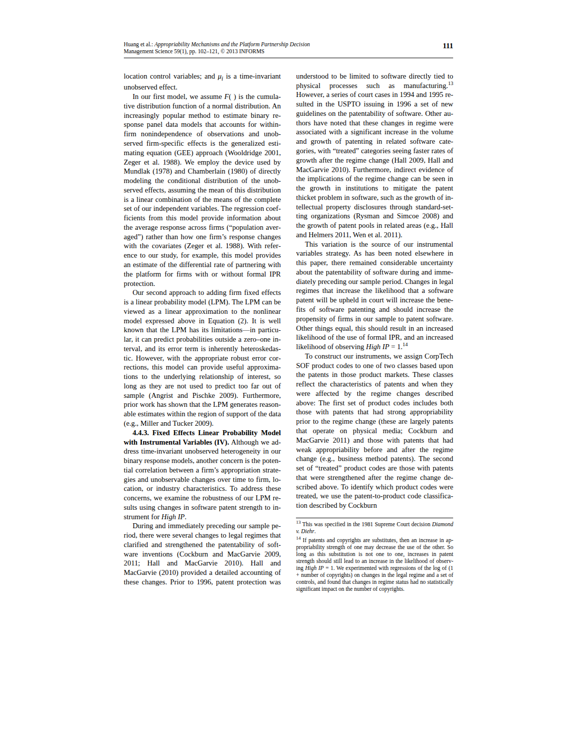Huang et al.: Appropriability Mechanisms and the Platform Partnership Decision
Management Science 59(1), pp. 102–121, © 2013 INFORMS
111
location control variables; and μi is a time-invariant unobserved effect.
In our first model, we assume F( ) is the cumulative distribution function of a normal distribution. An increasingly popular method to estimate binary response panel data models that accounts for within-firm nonindependence of observations and unobserved firm-specific effects is the generalized estimating equation (GEE) approach (Wooldridge 2001, Zeger et al. 1988). We employ the device used by Mundlak (1978) and Chamberlain (1980) of directly modeling the conditional distribution of the unobserved effects, assuming the mean of this distribution is a linear combination of the means of the complete set of our independent variables. The regression coefficients from this model provide information about the average response across firms (“population averaged”) rather than how one firm’s response changes with the covariates (Zeger et al. 1988). With reference to our study, for example, this model provides an estimate of the differential rate of partnering with the platform for firms with or without formal IPR protection.
Our second approach to adding firm fixed effects is a linear probability model (LPM). The LPM can be viewed as a linear approximation to the nonlinear model expressed above in Equation (2). It is well known that the LPM has its limitations—in particular, it can predict probabilities outside a zero–one interval, and its error term is inherently heteroskedastic. However, with the appropriate robust error corrections, this model can provide useful approximations to the underlying relationship of interest, so long as they are not used to predict too far out of sample (Angrist and Pischke 2009). Furthermore, prior work has shown that the LPM generates reasonable estimates within the region of support of the data (e.g., Miller and Tucker 2009).
4.4.3. Fixed Effects Linear Probability Model with Instrumental Variables (IV). Although we address time-invariant unobserved heterogeneity in our binary response models, another concern is the potential correlation between a firm’s appropriation strategies and unobservable changes over time to firm, location, or industry characteristics. To address these concerns, we examine the robustness of our LPM results using changes in software patent strength to instrument for High IP.
During and immediately preceding our sample period, there were several changes to legal regimes that clarified and strengthened the patentability of software inventions (Cockburn and MacGarvie 2009, 2011; Hall and MacGarvie 2010). Hall and MacGarvie (2010) provided a detailed accounting of these changes. Prior to 1996, patent protection was understood to be limited to software directly tied to physical processes such as manufacturing.13 However, a series of court cases in 1994 and 1995 resulted in the USPTO issuing in 1996 a set of new guidelines on the patentability of software. Other authors have noted that these changes in regime were associated with a significant increase in the volume and growth of patenting in related software categories, with “treated” categories seeing faster rates of growth after the regime change (Hall 2009, Hall and MacGarvie 2010). Furthermore, indirect evidence of the implications of the regime change can be seen in the growth in institutions to mitigate the patent thicket problem in software, such as the growth of intellectual property disclosures through standard-setting organizations (Rysman and Simcoe 2008) and the growth of patent pools in related areas (e.g., Hall and Helmers 2011, Wen et al. 2011).
This variation is the source of our instrumental variables strategy. As has been noted elsewhere in this paper, there remained considerable uncertainty about the patentability of software during and immediately preceding our sample period. Changes in legal regimes that increase the likelihood that a software patent will be upheld in court will increase the benefits of software patenting and should increase the propensity of firms in our sample to patent software. Other things equal, this should result in an increased likelihood of the use of formal IPR, and an increased likelihood of observing High IP = 1.14
To construct our instruments, we assign CorpTech SOF product codes to one of two classes based upon the patents in those product markets. These classes reflect the characteristics of patents and when they were affected by the regime changes described above: The first set of product codes includes both those with patents that had strong appropriability prior to the regime change (these are largely patents that operate on physical media; Cockburn and MacGarvie 2011) and those with patents that had weak appropriability before and after the regime change (e.g., business method patents). The second set of “treated” product codes are those with patents that were strengthened after the regime change described above. To identify which product codes were treated, we use the patent-to-product code classification described by Cockburn
13 This was specified in the 1981 Supreme Court decision Diamond v. Diehr.
14 If patents and copyrights are substitutes, then an increase in appropriability strength of one may decrease the use of the other. So long as this substitution is not one to one, increases in patent strength should still lead to an increase in the likelihood of observing High IP = 1. We experimented with regressions of the log of (1 + number of copyrights) on changes in the legal regime and a set of controls, and found that changes in regime status had no statistically significant impact on the number of copyrights.